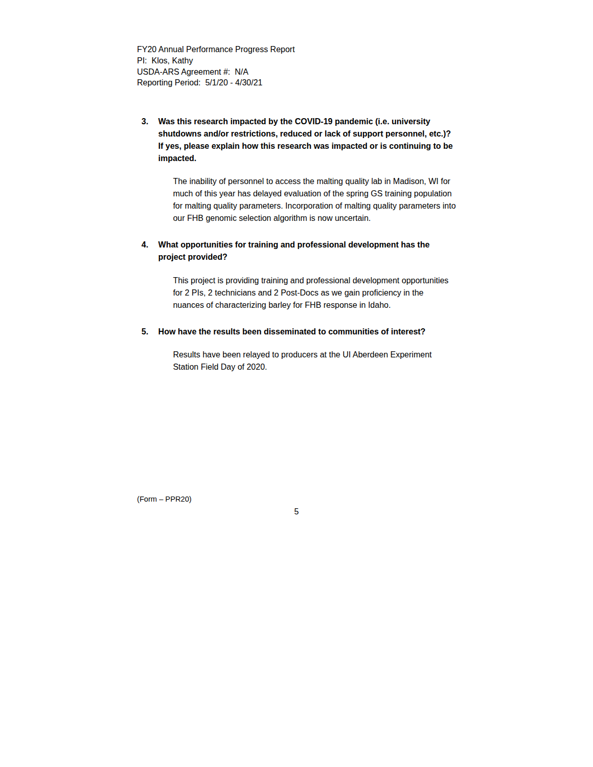FY20 Annual Performance Progress Report
PI: Klos, Kathy
USDA-ARS Agreement #: N/A
Reporting Period: 5/1/20 - 4/30/21
3.
Was this research impacted by the COVID-19 pandemic (i.e. university shutdowns and/or restrictions, reduced or lack of support personnel, etc.)? If yes, please explain how this research was impacted or is continuing to be impacted.
The inability of personnel to access the malting quality lab in Madison, WI for much of this year has delayed evaluation of the spring GS training population for malting quality parameters. Incorporation of malting quality parameters into our FHB genomic selection algorithm is now uncertain.
4.
What opportunities for training and professional development has the project provided?
This project is providing training and professional development opportunities for 2 PIs, 2 technicians and 2 Post-Docs as we gain proficiency in the nuances of characterizing barley for FHB response in Idaho.
5.
How have the results been disseminated to communities of interest?
Results have been relayed to producers at the UI Aberdeen Experiment Station Field Day of 2020.
(Form – PPR20)
5